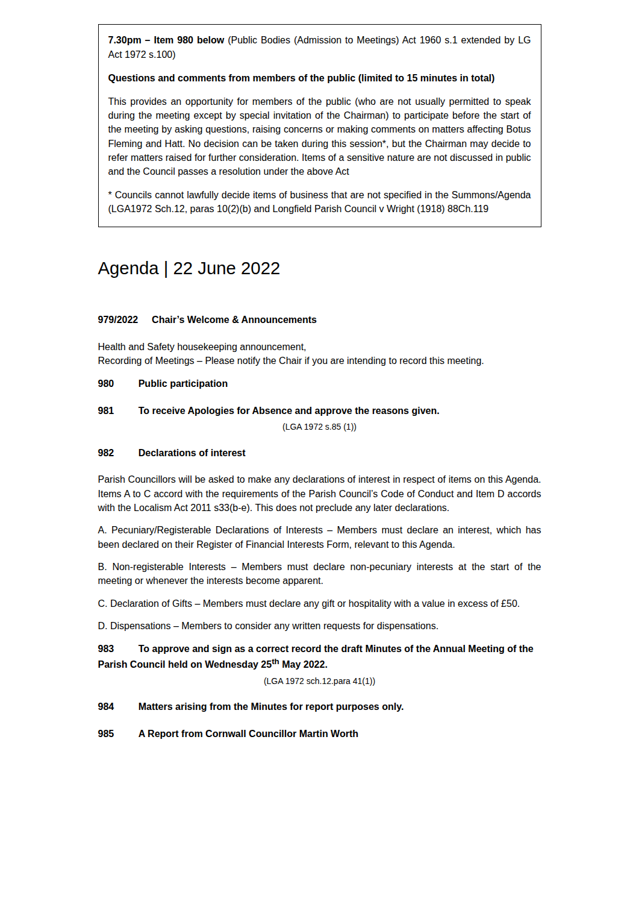7.30pm – Item 980 below (Public Bodies (Admission to Meetings) Act 1960 s.1 extended by LG Act 1972 s.100)
Questions and comments from members of the public (limited to 15 minutes in total)
This provides an opportunity for members of the public (who are not usually permitted to speak during the meeting except by special invitation of the Chairman) to participate before the start of the meeting by asking questions, raising concerns or making comments on matters affecting Botus Fleming and Hatt. No decision can be taken during this session*, but the Chairman may decide to refer matters raised for further consideration. Items of a sensitive nature are not discussed in public and the Council passes a resolution under the above Act
* Councils cannot lawfully decide items of business that are not specified in the Summons/Agenda (LGA1972 Sch.12, paras 10(2)(b) and Longfield Parish Council v Wright (1918) 88Ch.119
Agenda | 22 June 2022
979/2022 Chair’s Welcome & Announcements
Health and Safety housekeeping announcement,
Recording of Meetings – Please notify the Chair if you are intending to record this meeting.
980 Public participation
981 To receive Apologies for Absence and approve the reasons given.
(LGA 1972 s.85 (1))
982 Declarations of interest
Parish Councillors will be asked to make any declarations of interest in respect of items on this Agenda. Items A to C accord with the requirements of the Parish Council’s Code of Conduct and Item D accords with the Localism Act 2011 s33(b-e). This does not preclude any later declarations.
A. Pecuniary/Registerable Declarations of Interests – Members must declare an interest, which has been declared on their Register of Financial Interests Form, relevant to this Agenda.
B. Non-registerable Interests – Members must declare non-pecuniary interests at the start of the meeting or whenever the interests become apparent.
C. Declaration of Gifts – Members must declare any gift or hospitality with a value in excess of £50.
D. Dispensations – Members to consider any written requests for dispensations.
983 To approve and sign as a correct record the draft Minutes of the Annual Meeting of the Parish Council held on Wednesday 25th May 2022.
(LGA 1972 sch.12.para 41(1))
984 Matters arising from the Minutes for report purposes only.
985 A Report from Cornwall Councillor Martin Worth